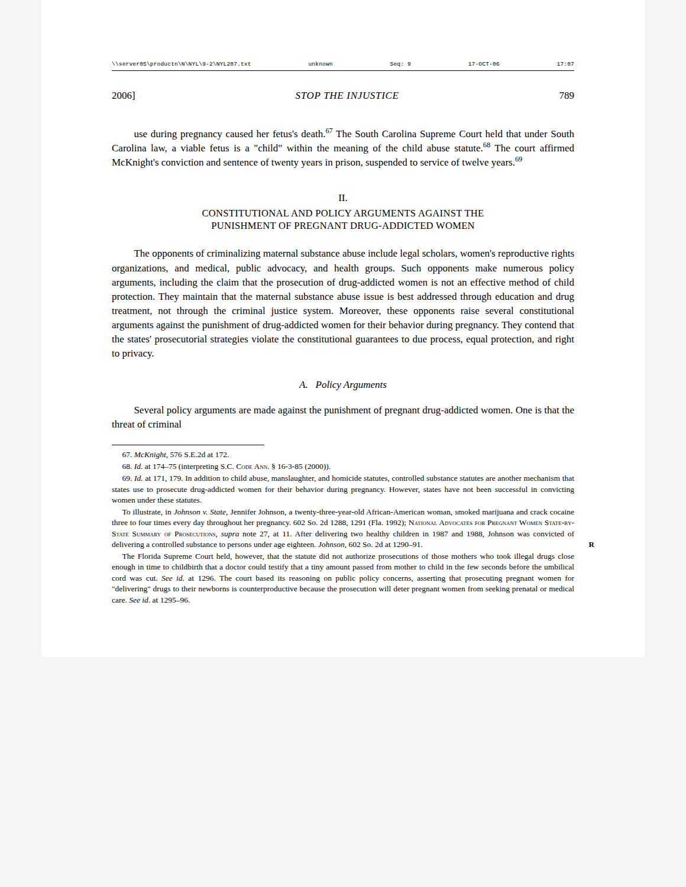\\server05\productn\N\NYL\9-2\NYL207.txt unknown Seq: 917-OCT-0617:07
2006] Stop the Injustice 789
use during pregnancy caused her fetus's death.67 The South Carolina Supreme Court held that under South Carolina law, a viable fetus is a "child" within the meaning of the child abuse statute.68 The court affirmed McKnight's conviction and sentence of twenty years in prison, suspended to service of twelve years.69
II.
Constitutional and Policy Arguments Against the
Punishment of Pregnant Drug-Addicted Women
The opponents of criminalizing maternal substance abuse include legal scholars, women's reproductive rights organizations, and medical, public advocacy, and health groups. Such opponents make numerous policy arguments, including the claim that the prosecution of drug-addicted women is not an effective method of child protection. They maintain that the maternal substance abuse issue is best addressed through education and drug treatment, not through the criminal justice system. Moreover, these opponents raise several constitutional arguments against the punishment of drug-addicted women for their behavior during pregnancy. They contend that the states' prosecutorial strategies violate the constitutional guarantees to due process, equal protection, and right to privacy.
A. Policy Arguments
Several policy arguments are made against the punishment of pregnant drug-addicted women. One is that the threat of criminal
67. McKnight, 576 S.E.2d at 172.
68. Id. at 174–75 (interpreting S.C. Code Ann. § 16-3-85 (2000)).
69. Id. at 171, 179. In addition to child abuse, manslaughter, and homicide statutes, controlled substance statutes are another mechanism that states use to prosecute drug-addicted women for their behavior during pregnancy. However, states have not been successful in convicting women under these statutes.
To illustrate, in Johnson v. State, Jennifer Johnson, a twenty-three-year-old African-American woman, smoked marijuana and crack cocaine three to four times every day throughout her pregnancy. 602 So. 2d 1288, 1291 (Fla. 1992); National Advocates for Pregnant Women State-by-State Summary of Prosecutions, supra note 27, at 11. After delivering two healthy children in 1987 and 1988, Johnson was convicted of delivering a controlled substance to persons under age eighteen. Johnson, 602 So. 2d at 1290–91.R
The Florida Supreme Court held, however, that the statute did not authorize prosecutions of those mothers who took illegal drugs close enough in time to childbirth that a doctor could testify that a tiny amount passed from mother to child in the few seconds before the umbilical cord was cut. See id. at 1296. The court based its reasoning on public policy concerns, asserting that prosecuting pregnant women for "delivering" drugs to their newborns is counterproductive because the prosecution will deter pregnant women from seeking prenatal or medical care. See id. at 1295–96.